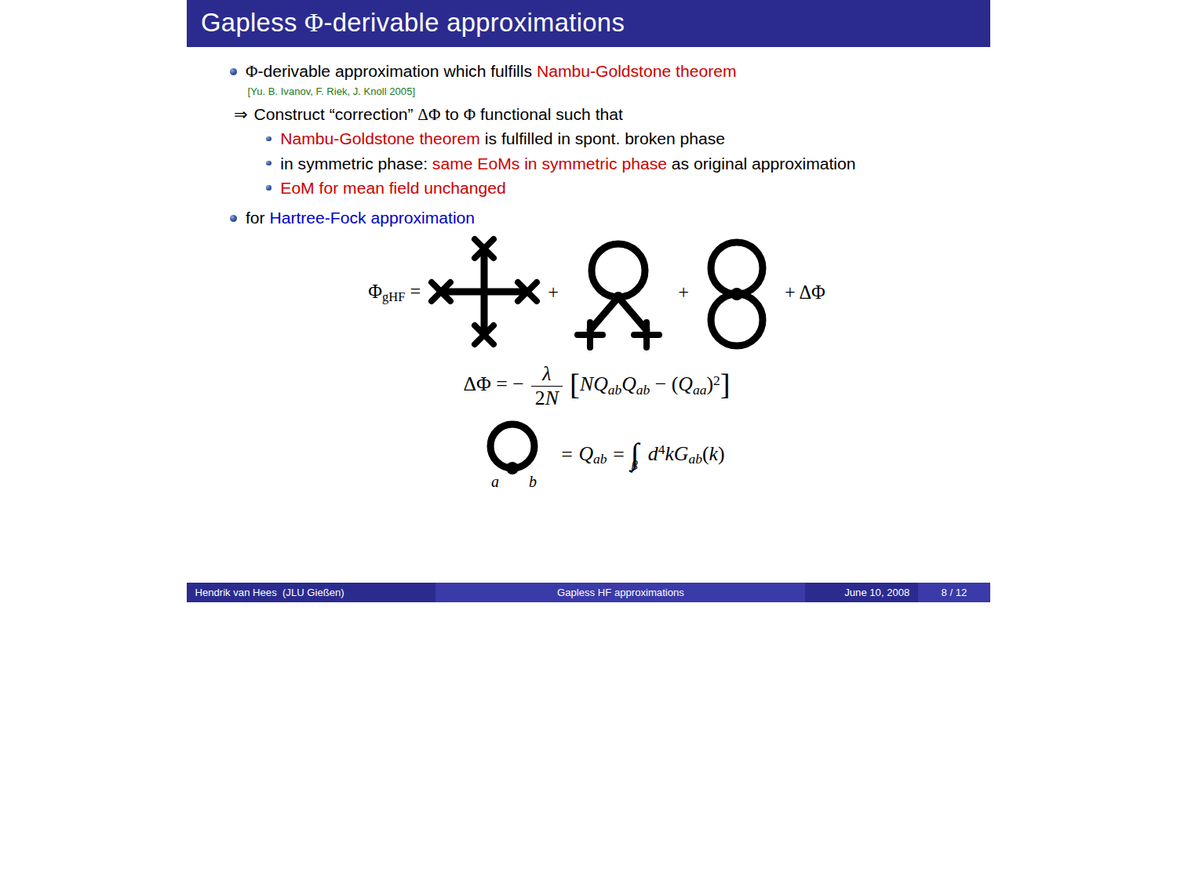Gapless Φ-derivable approximations
Φ-derivable approximation which fulfills Nambu-Goldstone theorem [Yu. B. Ivanov, F. Riek, J. Knoll 2005]
⇒
Construct “correction” ΔΦ to Φ functional such that
Nambu-Goldstone theorem is fulfilled in spont. broken phase
in symmetric phase: same EoMs in symmetric phase as original approximation
EoM for mean field unchanged
for Hartree-Fock approximation
ΦgHF = + + + ΔΦ
ΔΦ = − λ 2N [NQab Qab − (Qaa)2]
a b = Qab = ∫β d 4 kGab(k)
Hendrik van Hees (JLU Gießen)
Gapless HF approximations
June 10, 2008
8 / 12